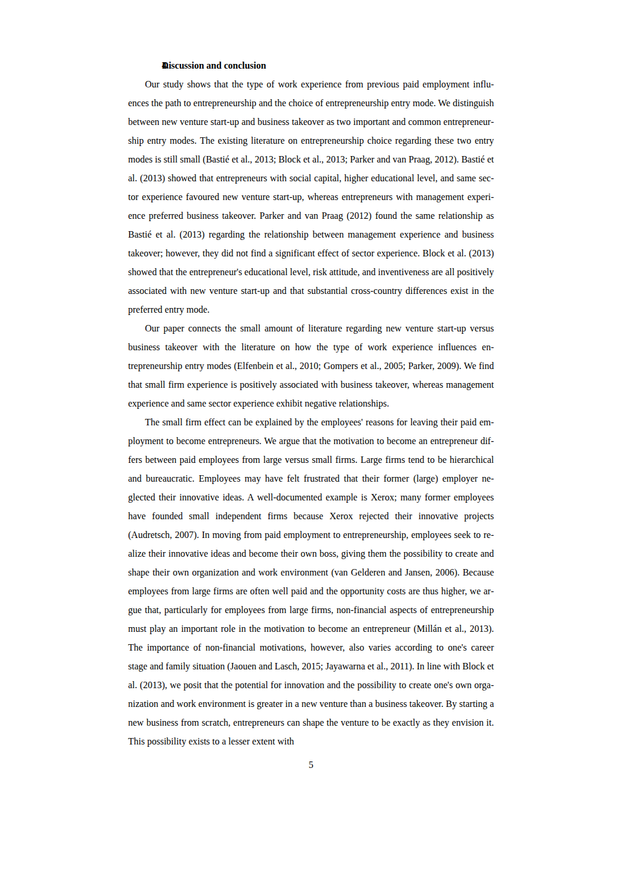4. Discussion and conclusion
Our study shows that the type of work experience from previous paid employment influences the path to entrepreneurship and the choice of entrepreneurship entry mode. We distinguish between new venture start-up and business takeover as two important and common entrepreneurship entry modes. The existing literature on entrepreneurship choice regarding these two entry modes is still small (Bastié et al., 2013; Block et al., 2013; Parker and van Praag, 2012). Bastié et al. (2013) showed that entrepreneurs with social capital, higher educational level, and same sector experience favoured new venture start-up, whereas entrepreneurs with management experience preferred business takeover. Parker and van Praag (2012) found the same relationship as Bastié et al. (2013) regarding the relationship between management experience and business takeover; however, they did not find a significant effect of sector experience. Block et al. (2013) showed that the entrepreneur's educational level, risk attitude, and inventiveness are all positively associated with new venture start-up and that substantial cross-country differences exist in the preferred entry mode.
Our paper connects the small amount of literature regarding new venture start-up versus business takeover with the literature on how the type of work experience influences entrepreneurship entry modes (Elfenbein et al., 2010; Gompers et al., 2005; Parker, 2009). We find that small firm experience is positively associated with business takeover, whereas management experience and same sector experience exhibit negative relationships.
The small firm effect can be explained by the employees' reasons for leaving their paid employment to become entrepreneurs. We argue that the motivation to become an entrepreneur differs between paid employees from large versus small firms. Large firms tend to be hierarchical and bureaucratic. Employees may have felt frustrated that their former (large) employer neglected their innovative ideas. A well-documented example is Xerox; many former employees have founded small independent firms because Xerox rejected their innovative projects (Audretsch, 2007). In moving from paid employment to entrepreneurship, employees seek to realize their innovative ideas and become their own boss, giving them the possibility to create and shape their own organization and work environment (van Gelderen and Jansen, 2006). Because employees from large firms are often well paid and the opportunity costs are thus higher, we argue that, particularly for employees from large firms, non-financial aspects of entrepreneurship must play an important role in the motivation to become an entrepreneur (Millán et al., 2013). The importance of non-financial motivations, however, also varies according to one's career stage and family situation (Jaouen and Lasch, 2015; Jayawarna et al., 2011). In line with Block et al. (2013), we posit that the potential for innovation and the possibility to create one's own organization and work environment is greater in a new venture than a business takeover. By starting a new business from scratch, entrepreneurs can shape the venture to be exactly as they envision it. This possibility exists to a lesser extent with
5